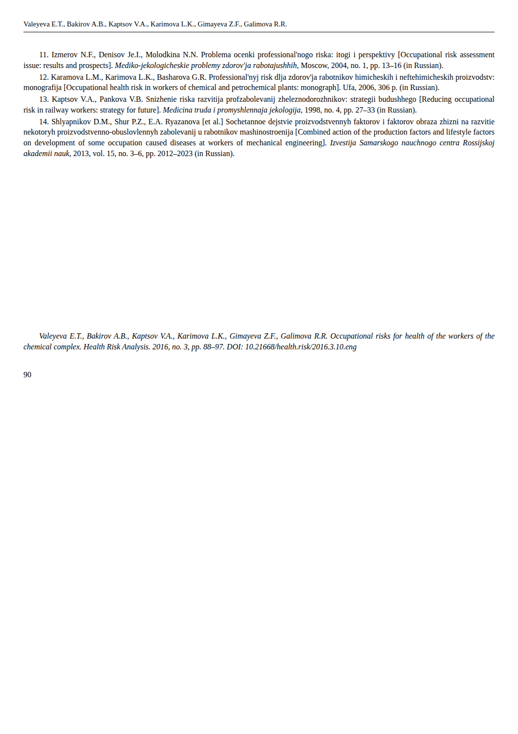Valeyeva E.T., Bakirov A.B., Kaptsov V.A., Karimova L.K., Gimayeva Z.F., Galimova R.R.
11. Izmerov N.F., Denisov Je.I., Molodkina N.N. Problema ocenki professional'nogo riska: itogi i perspektivy [Occupational risk assessment issue: results and prospects]. Mediko-jekologicheskie problemy zdorov'ja rabotajushhih, Moscow, 2004, no. 1, pp. 13–16 (in Russian).
12. Karamova L.M., Karimova L.K., Basharova G.R. Professional'nyj risk dlja zdorov'ja rabotnikov himicheskih i neftehimicheskih proizvodstv: monografija [Occupational health risk in workers of chemical and petrochemical plants: monograph]. Ufa, 2006, 306 p. (in Russian).
13. Kaptsov V.A., Pankova V.B. Snizhenie riska razvitija profzabolevanij zheleznodorozhnikov: strategii budushhego [Reducing occupational risk in railway workers: strategy for future]. Medicina truda i promyshlennaja jekologija, 1998, no. 4, pp. 27–33 (in Russian).
14. Shlyapnikov D.M., Shur P.Z., E.A. Ryazanova [et al.] Sochetannoe dejstvie proizvodstvennyh faktorov i faktorov obraza zhizni na razvitie nekotoryh proizvodstvenno-obuslovlennyh zabolevanij u rabotnikov mashinostroenija [Combined action of the production factors and lifestyle factors on development of some occupation caused diseases at workers of mechanical engineering]. Izvestija Samarskogo nauchnogo centra Rossijskoj akademii nauk, 2013, vol. 15, no. 3–6, pp. 2012–2023 (in Russian).
Valeyeva E.T., Bakirov A.B., Kaptsov V.A., Karimova L.K., Gimayeva Z.F., Galimova R.R. Occupational risks for health of the workers of the chemical complex. Health Risk Analysis. 2016, no. 3, pp. 88–97. DOI: 10.21668/health.risk/2016.3.10.eng
90